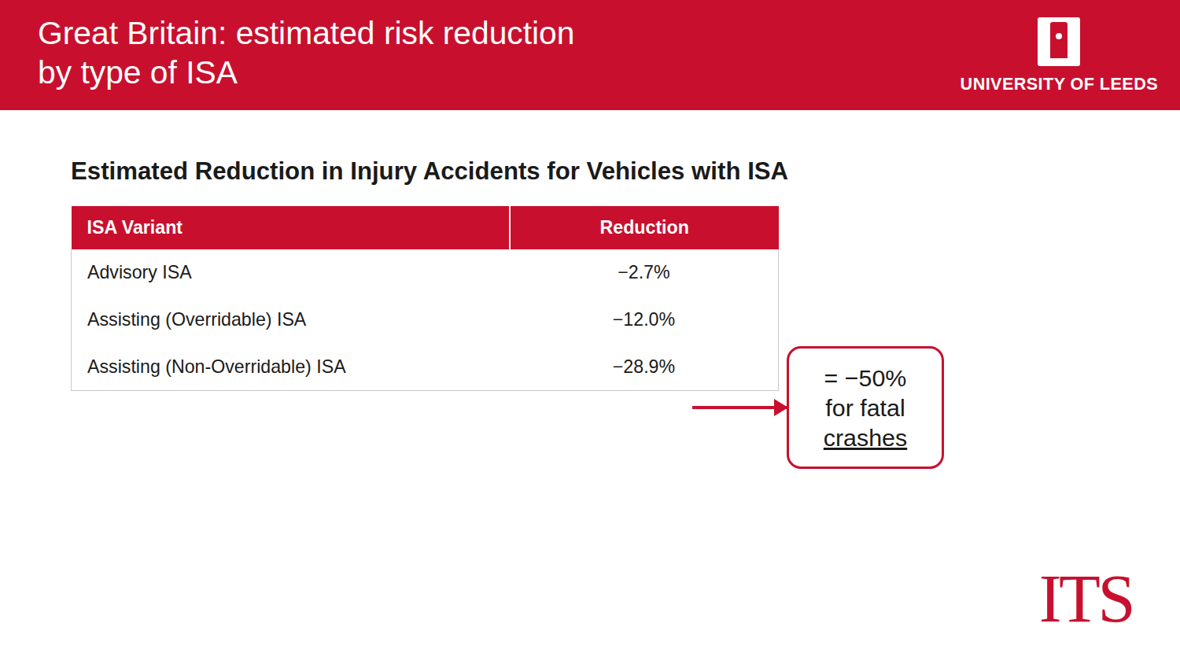Great Britain: estimated risk reduction
by type of ISA
UNIVERSITY OF LEEDS
Estimated Reduction in Injury Accidents for Vehicles with ISA
| ISA Variant | Reduction |
| --- | --- |
| Advisory ISA | −2.7% |
| Assisting (Overridable) ISA | −12.0% |
| Assisting (Non-Overridable) ISA | −28.9% |
= −50%
for fatal
crashes
ITS